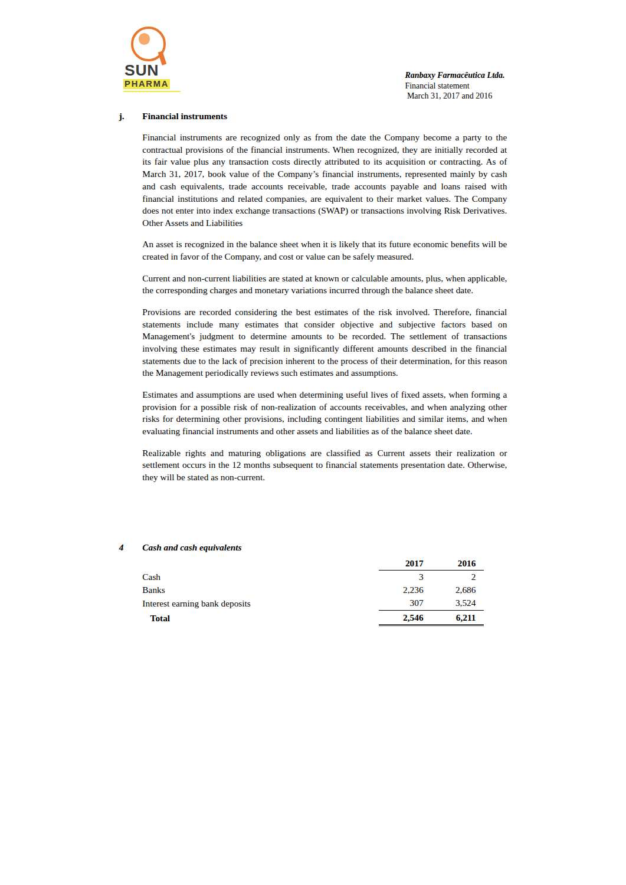SUN
PHARMA
Ranbaxy Farmacêutica Ltda.
Financial statement
March 31, 2017 and 2016
j.
Financial instruments
Financial instruments are recognized only as from the date the Company become a party to the contractual provisions of the financial instruments. When recognized, they are initially recorded at its fair value plus any transaction costs directly attributed to its acquisition or contracting. As of March 31, 2017, book value of the Company’s financial instruments, represented mainly by cash and cash equivalents, trade accounts receivable, trade accounts payable and loans raised with financial institutions and related companies, are equivalent to their market values. The Company does not enter into index exchange transactions (SWAP) or transactions involving Risk Derivatives. Other Assets and Liabilities
An asset is recognized in the balance sheet when it is likely that its future economic benefits will be created in favor of the Company, and cost or value can be safely measured.
Current and non-current liabilities are stated at known or calculable amounts, plus, when applicable, the corresponding charges and monetary variations incurred through the balance sheet date.
Provisions are recorded considering the best estimates of the risk involved. Therefore, financial statements include many estimates that consider objective and subjective factors based on Management's judgment to determine amounts to be recorded. The settlement of transactions involving these estimates may result in significantly different amounts described in the financial statements due to the lack of precision inherent to the process of their determination, for this reason the Management periodically reviews such estimates and assumptions.
Estimates and assumptions are used when determining useful lives of fixed assets, when forming a provision for a possible risk of non-realization of accounts receivables, and when analyzing other risks for determining other provisions, including contingent liabilities and similar items, and when evaluating financial instruments and other assets and liabilities as of the balance sheet date.
Realizable rights and maturing obligations are classified as Current assets their realization or settlement occurs in the 12 months subsequent to financial statements presentation date. Otherwise, they will be stated as non-current.
4
Cash and cash equivalents
| | 2017 | 2016 |
| Cash | 3 | 2 |
| Banks | 2,236 | 2,686 |
| Interest earning bank deposits | 307 | 3,524 |
| Total | 2,546 | 6,211 |